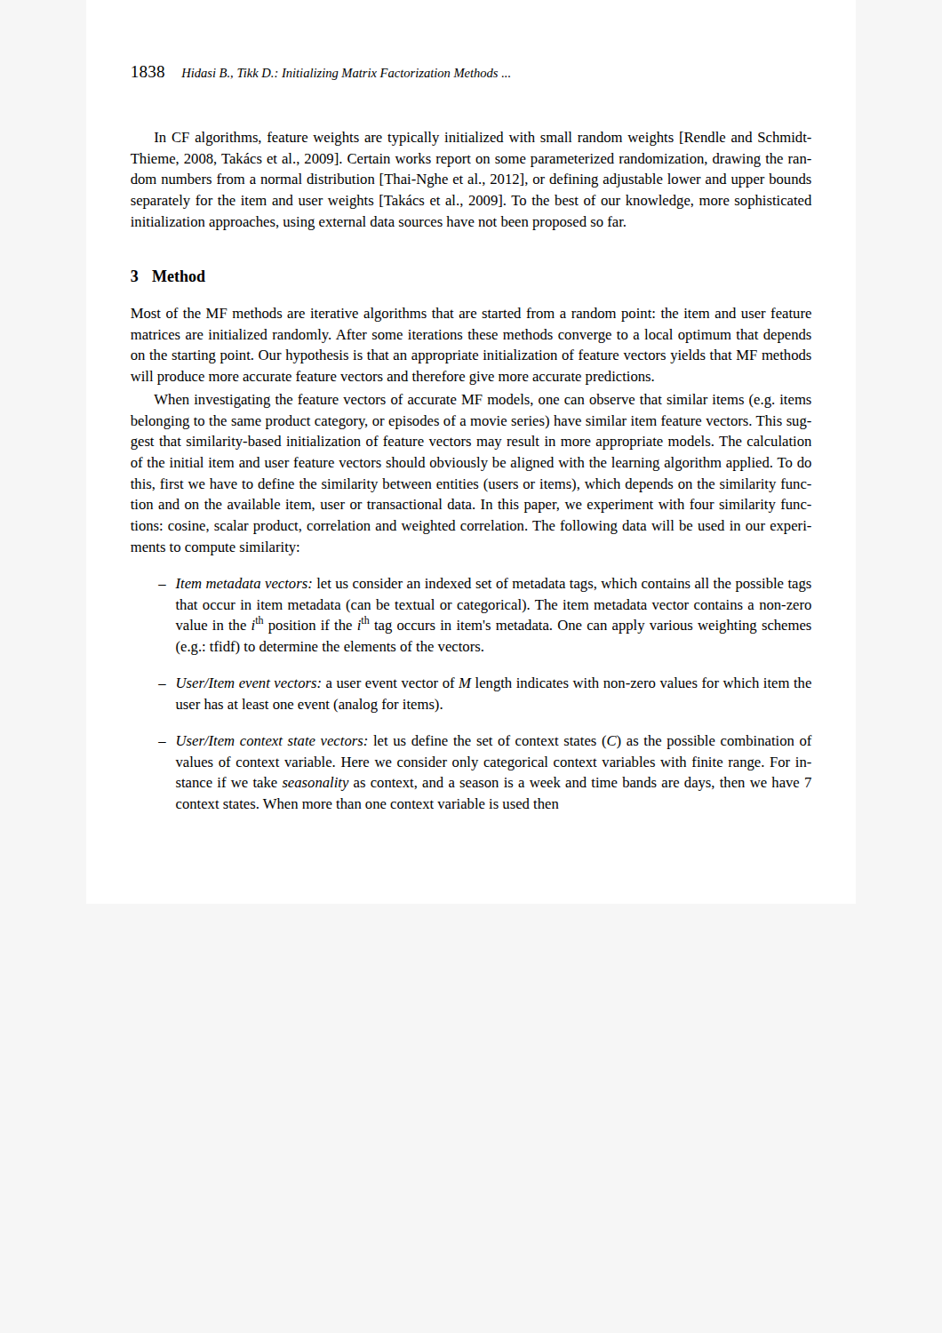1838 Hidasi B., Tikk D.: Initializing Matrix Factorization Methods ...
In CF algorithms, feature weights are typically initialized with small random weights [Rendle and Schmidt-Thieme, 2008, Takács et al., 2009]. Certain works report on some parameterized randomization, drawing the random numbers from a normal distribution [Thai-Nghe et al., 2012], or defining adjustable lower and upper bounds separately for the item and user weights [Takács et al., 2009]. To the best of our knowledge, more sophisticated initialization approaches, using external data sources have not been proposed so far.
3 Method
Most of the MF methods are iterative algorithms that are started from a random point: the item and user feature matrices are initialized randomly. After some iterations these methods converge to a local optimum that depends on the starting point. Our hypothesis is that an appropriate initialization of feature vectors yields that MF methods will produce more accurate feature vectors and therefore give more accurate predictions.
When investigating the feature vectors of accurate MF models, one can observe that similar items (e.g. items belonging to the same product category, or episodes of a movie series) have similar item feature vectors. This suggest that similarity-based initialization of feature vectors may result in more appropriate models. The calculation of the initial item and user feature vectors should obviously be aligned with the learning algorithm applied. To do this, first we have to define the similarity between entities (users or items), which depends on the similarity function and on the available item, user or transactional data. In this paper, we experiment with four similarity functions: cosine, scalar product, correlation and weighted correlation. The following data will be used in our experiments to compute similarity:
Item metadata vectors: let us consider an indexed set of metadata tags, which contains all the possible tags that occur in item metadata (can be textual or categorical). The item metadata vector contains a non-zero value in the ith position if the ith tag occurs in item's metadata. One can apply various weighting schemes (e.g.: tfidf) to determine the elements of the vectors.
User/Item event vectors: a user event vector of M length indicates with non-zero values for which item the user has at least one event (analog for items).
User/Item context state vectors: let us define the set of context states (C) as the possible combination of values of context variable. Here we consider only categorical context variables with finite range. For instance if we take seasonality as context, and a season is a week and time bands are days, then we have 7 context states. When more than one context variable is used then